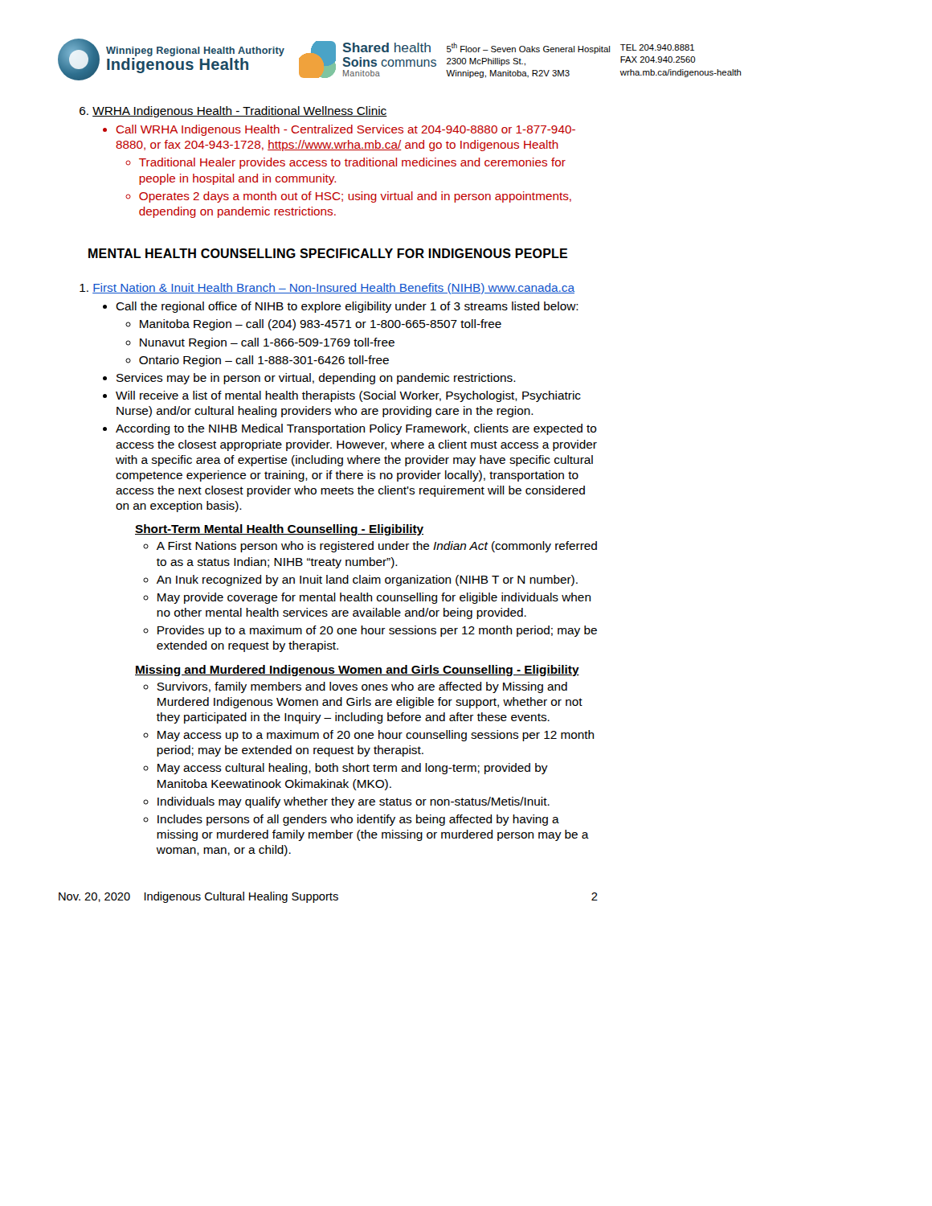Winnipeg Regional Health Authority
Indigenous Health
Shared health
Soins communs
Manitoba
5th Floor – Seven Oaks General Hospital
2300 McPhillips St.,
Winnipeg, Manitoba, R2V 3M3
TEL 204.940.8881
FAX 204.940.2560
wrha.mb.ca/indigenous-health
WRHA Indigenous Health - Traditional Wellness Clinic
Call WRHA Indigenous Health - Centralized Services at 204-940-8880 or 1-877-940-8880, or fax 204-943-1728, https://www.wrha.mb.ca/ and go to Indigenous Health
Traditional Healer provides access to traditional medicines and ceremonies for people in hospital and in community.
Operates 2 days a month out of HSC; using virtual and in person appointments, depending on pandemic restrictions.
MENTAL HEALTH COUNSELLING SPECIFICALLY FOR INDIGENOUS PEOPLE
First Nation & Inuit Health Branch – Non-Insured Health Benefits (NIHB) www.canada.ca
Call the regional office of NIHB to explore eligibility under 1 of 3 streams listed below:
Manitoba Region – call (204) 983-4571 or 1-800-665-8507 toll-free
Nunavut Region – call 1-866-509-1769 toll-free
Ontario Region – call 1-888-301-6426 toll-free
Services may be in person or virtual, depending on pandemic restrictions.
Will receive a list of mental health therapists (Social Worker, Psychologist, Psychiatric Nurse) and/or cultural healing providers who are providing care in the region.
According to the NIHB Medical Transportation Policy Framework, clients are expected to access the closest appropriate provider. However, where a client must access a provider with a specific area of expertise (including where the provider may have specific cultural competence experience or training, or if there is no provider locally), transportation to access the next closest provider who meets the client's requirement will be considered on an exception basis).
Short-Term Mental Health Counselling - Eligibility
A First Nations person who is registered under the Indian Act (commonly referred to as a status Indian; NIHB “treaty number”).
An Inuk recognized by an Inuit land claim organization (NIHB T or N number).
May provide coverage for mental health counselling for eligible individuals when no other mental health services are available and/or being provided.
Provides up to a maximum of 20 one hour sessions per 12 month period; may be extended on request by therapist.
Missing and Murdered Indigenous Women and Girls Counselling - Eligibility
Survivors, family members and loves ones who are affected by Missing and Murdered Indigenous Women and Girls are eligible for support, whether or not they participated in the Inquiry – including before and after these events.
May access up to a maximum of 20 one hour counselling sessions per 12 month period; may be extended on request by therapist.
May access cultural healing, both short term and long-term; provided by Manitoba Keewatinook Okimakinak (MKO).
Individuals may qualify whether they are status or non-status/Metis/Inuit.
Includes persons of all genders who identify as being affected by having a missing or murdered family member (the missing or murdered person may be a woman, man, or a child).
Nov. 20, 2020 Indigenous Cultural Healing Supports
2